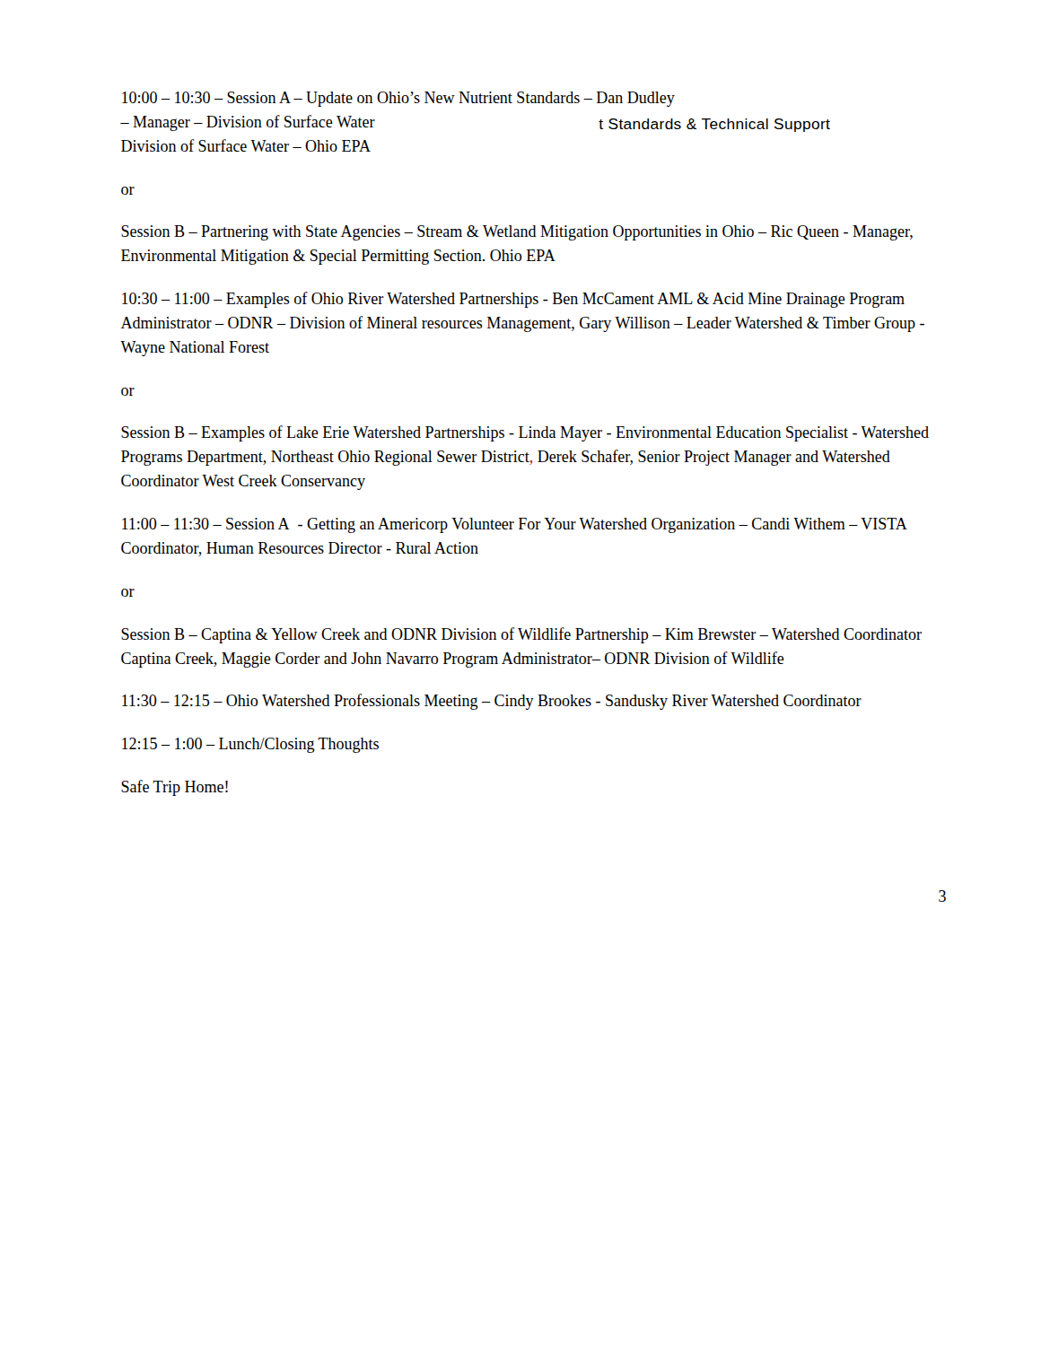10:00 – 10:30 – Session A – Update on Ohio’s New Nutrient Standards – Dan Dudley
– Manager – Division of Surface Watert Standards & Technical Support
Division of Surface Water – Ohio EPA
or
Session B – Partnering with State Agencies – Stream & Wetland Mitigation Opportunities in Ohio – Ric Queen - Manager, Environmental Mitigation & Special Permitting Section. Ohio EPA
10:30 – 11:00 – Examples of Ohio River Watershed Partnerships - Ben McCament AML & Acid Mine Drainage Program Administrator – ODNR – Division of Mineral resources Management, Gary Willison – Leader Watershed & Timber Group - Wayne National Forest
or
Session B – Examples of Lake Erie Watershed Partnerships - Linda Mayer - Environmental Education Specialist - Watershed Programs Department, Northeast Ohio Regional Sewer District, Derek Schafer, Senior Project Manager and Watershed Coordinator West Creek Conservancy
11:00 – 11:30 – Session A - Getting an Americorp Volunteer For Your Watershed Organization – Candi Withem – VISTA Coordinator, Human Resources Director - Rural Action
or
Session B – Captina & Yellow Creek and ODNR Division of Wildlife Partnership – Kim Brewster – Watershed Coordinator Captina Creek, Maggie Corder and John Navarro Program Administrator– ODNR Division of Wildlife
11:30 – 12:15 – Ohio Watershed Professionals Meeting – Cindy Brookes - Sandusky River Watershed Coordinator
12:15 – 1:00 – Lunch/Closing Thoughts
Safe Trip Home!
3